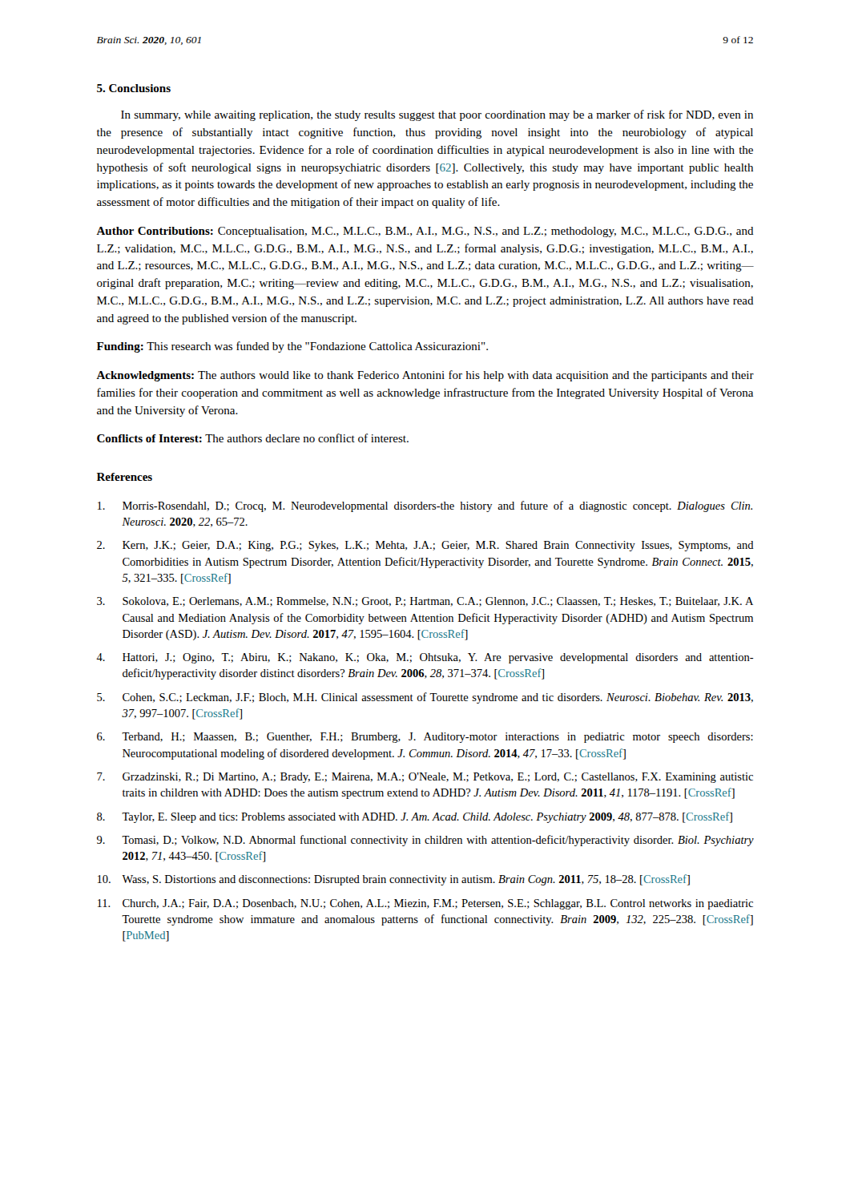Brain Sci. 2020, 10, 601 9 of 12
5. Conclusions
In summary, while awaiting replication, the study results suggest that poor coordination may be a marker of risk for NDD, even in the presence of substantially intact cognitive function, thus providing novel insight into the neurobiology of atypical neurodevelopmental trajectories. Evidence for a role of coordination difficulties in atypical neurodevelopment is also in line with the hypothesis of soft neurological signs in neuropsychiatric disorders [62]. Collectively, this study may have important public health implications, as it points towards the development of new approaches to establish an early prognosis in neurodevelopment, including the assessment of motor difficulties and the mitigation of their impact on quality of life.
Author Contributions: Conceptualisation, M.C., M.L.C., B.M., A.I., M.G., N.S., and L.Z.; methodology, M.C., M.L.C., G.D.G., and L.Z.; validation, M.C., M.L.C., G.D.G., B.M., A.I., M.G., N.S., and L.Z.; formal analysis, G.D.G.; investigation, M.L.C., B.M., A.I., and L.Z.; resources, M.C., M.L.C., G.D.G., B.M., A.I., M.G., N.S., and L.Z.; data curation, M.C., M.L.C., G.D.G., and L.Z.; writing—original draft preparation, M.C.; writing—review and editing, M.C., M.L.C., G.D.G., B.M., A.I., M.G., N.S., and L.Z.; visualisation, M.C., M.L.C., G.D.G., B.M., A.I., M.G., N.S., and L.Z.; supervision, M.C. and L.Z.; project administration, L.Z. All authors have read and agreed to the published version of the manuscript.
Funding: This research was funded by the "Fondazione Cattolica Assicurazioni".
Acknowledgments: The authors would like to thank Federico Antonini for his help with data acquisition and the participants and their families for their cooperation and commitment as well as acknowledge infrastructure from the Integrated University Hospital of Verona and the University of Verona.
Conflicts of Interest: The authors declare no conflict of interest.
References
Morris-Rosendahl, D.; Crocq, M. Neurodevelopmental disorders-the history and future of a diagnostic concept. Dialogues Clin. Neurosci. 2020, 22, 65–72.
Kern, J.K.; Geier, D.A.; King, P.G.; Sykes, L.K.; Mehta, J.A.; Geier, M.R. Shared Brain Connectivity Issues, Symptoms, and Comorbidities in Autism Spectrum Disorder, Attention Deficit/Hyperactivity Disorder, and Tourette Syndrome. Brain Connect. 2015, 5, 321–335. [CrossRef]
Sokolova, E.; Oerlemans, A.M.; Rommelse, N.N.; Groot, P.; Hartman, C.A.; Glennon, J.C.; Claassen, T.; Heskes, T.; Buitelaar, J.K. A Causal and Mediation Analysis of the Comorbidity between Attention Deficit Hyperactivity Disorder (ADHD) and Autism Spectrum Disorder (ASD). J. Autism. Dev. Disord. 2017, 47, 1595–1604. [CrossRef]
Hattori, J.; Ogino, T.; Abiru, K.; Nakano, K.; Oka, M.; Ohtsuka, Y. Are pervasive developmental disorders and attention-deficit/hyperactivity disorder distinct disorders? Brain Dev. 2006, 28, 371–374. [CrossRef]
Cohen, S.C.; Leckman, J.F.; Bloch, M.H. Clinical assessment of Tourette syndrome and tic disorders. Neurosci. Biobehav. Rev. 2013, 37, 997–1007. [CrossRef]
Terband, H.; Maassen, B.; Guenther, F.H.; Brumberg, J. Auditory-motor interactions in pediatric motor speech disorders: Neurocomputational modeling of disordered development. J. Commun. Disord. 2014, 47, 17–33. [CrossRef]
Grzadzinski, R.; Di Martino, A.; Brady, E.; Mairena, M.A.; O'Neale, M.; Petkova, E.; Lord, C.; Castellanos, F.X. Examining autistic traits in children with ADHD: Does the autism spectrum extend to ADHD? J. Autism Dev. Disord. 2011, 41, 1178–1191. [CrossRef]
Taylor, E. Sleep and tics: Problems associated with ADHD. J. Am. Acad. Child. Adolesc. Psychiatry 2009, 48, 877–878. [CrossRef]
Tomasi, D.; Volkow, N.D. Abnormal functional connectivity in children with attention-deficit/hyperactivity disorder. Biol. Psychiatry 2012, 71, 443–450. [CrossRef]
Wass, S. Distortions and disconnections: Disrupted brain connectivity in autism. Brain Cogn. 2011, 75, 18–28. [CrossRef]
Church, J.A.; Fair, D.A.; Dosenbach, N.U.; Cohen, A.L.; Miezin, F.M.; Petersen, S.E.; Schlaggar, B.L. Control networks in paediatric Tourette syndrome show immature and anomalous patterns of functional connectivity. Brain 2009, 132, 225–238. [CrossRef] [PubMed]